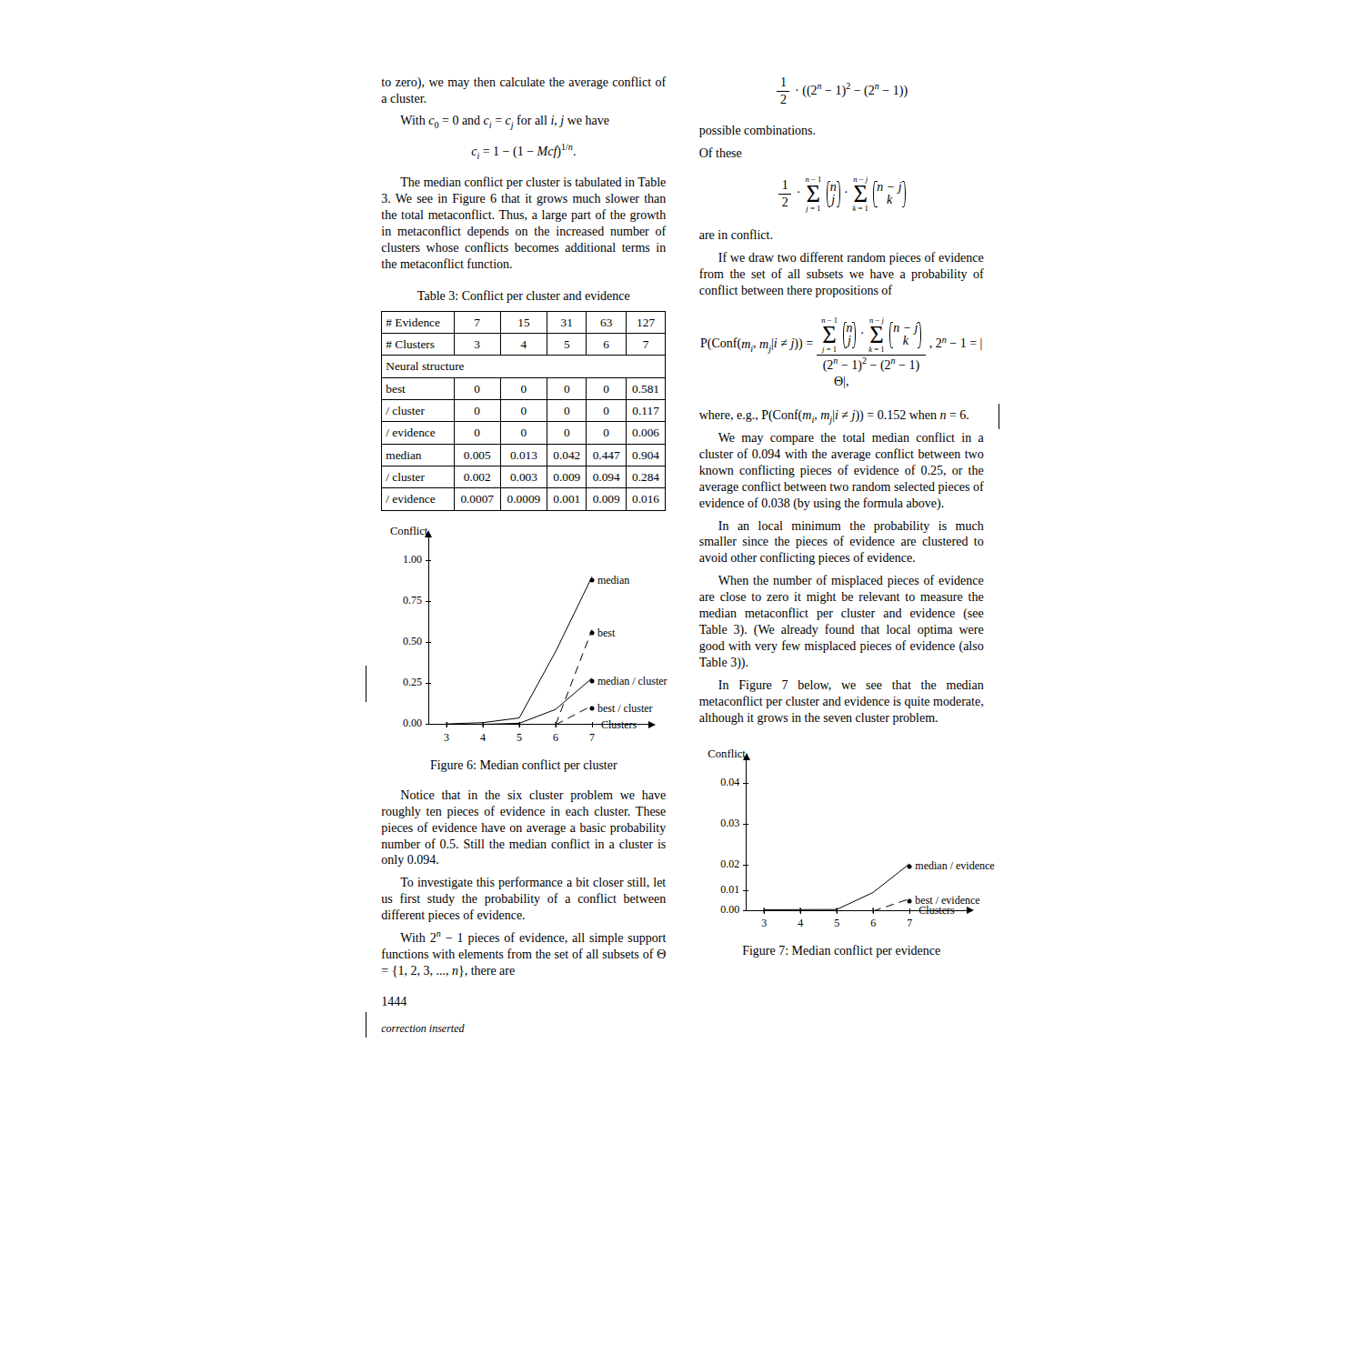to zero), we may then calculate the average conflict of a cluster.
With c0 = 0 and ci = cj for all i, j we have
ci = 1 − (1 − Mcf)1/n.
The median conflict per cluster is tabulated in Table 3. We see in Figure 6 that it grows much slower than the total metaconflict. Thus, a large part of the growth in metaconflict depends on the increased number of clusters whose conflicts becomes additional terms in the metaconflict function.
Table 3: Conflict per cluster and evidence
| # Evidence | 7 | 15 | 31 | 63 | 127 |
| # Clusters | 3 | 4 | 5 | 6 | 7 |
| Neural structure |
| best | 0 | 0 | 0 | 0 | 0.581 |
| / cluster | 0 | 0 | 0 | 0 | 0.117 |
| / evidence | 0 | 0 | 0 | 0 | 0.006 |
| median | 0.005 | 0.013 | 0.042 | 0.447 | 0.904 |
| / cluster | 0.002 | 0.003 | 0.009 | 0.094 | 0.284 |
| / evidence | 0.0007 | 0.0009 | 0.001 | 0.009 | 0.016 |
Conflict
1.00
0.75
0.50
0.25
0.00
3
4
5
6
7
Clusters
median
best
median / cluster
best / cluster
Figure 6: Median conflict per cluster
Notice that in the six cluster problem we have roughly ten pieces of evidence in each cluster. These pieces of evidence have on average a basic probability number of 0.5. Still the median conflict in a cluster is only 0.094.
To investigate this performance a bit closer still, let us first study the probability of a conflict between different pieces of evidence.
With 2n − 1 pieces of evidence, all simple support functions with elements from the set of all subsets of Θ = {1, 2, 3, ..., n}, there are
12 · ((2n − 1)2 − (2n − 1))
possible combinations.
Of these
12 · n − 1 Σj = 1 nj · n − j Σk = 1 n − j k
are in conflict.
If we draw two different random pieces of evidence from the set of all subsets we have a probability of conflict between there propositions of
P(Conf(mi, mj|i ≠ j)) = n − 1 Σj = 1 nj · n − j Σk = 1 n − j k (2n − 1)2 − (2n − 1) , 2n − 1 = |Θ|,
where, e.g., P(Conf(mi, mj|i ≠ j)) = 0.152 when n = 6.
We may compare the total median conflict in a cluster of 0.094 with the average conflict between two known conflicting pieces of evidence of 0.25, or the average conflict between two random selected pieces of evidence of 0.038 (by using the formula above).
In an local minimum the probability is much smaller since the pieces of evidence are clustered to avoid other conflicting pieces of evidence.
When the number of misplaced pieces of evidence are close to zero it might be relevant to measure the median metaconflict per cluster and evidence (see Table 3). (We already found that local optima were good with very few misplaced pieces of evidence (also Table 3)).
In Figure 7 below, we see that the median metaconflict per cluster and evidence is quite moderate, although it grows in the seven cluster problem.
Conflict
0.04
0.03
0.02
0.01
0.00
3
4
5
6
7
Clusters
median / evidence
best / evidence
Figure 7: Median conflict per evidence
1444
correction inserted